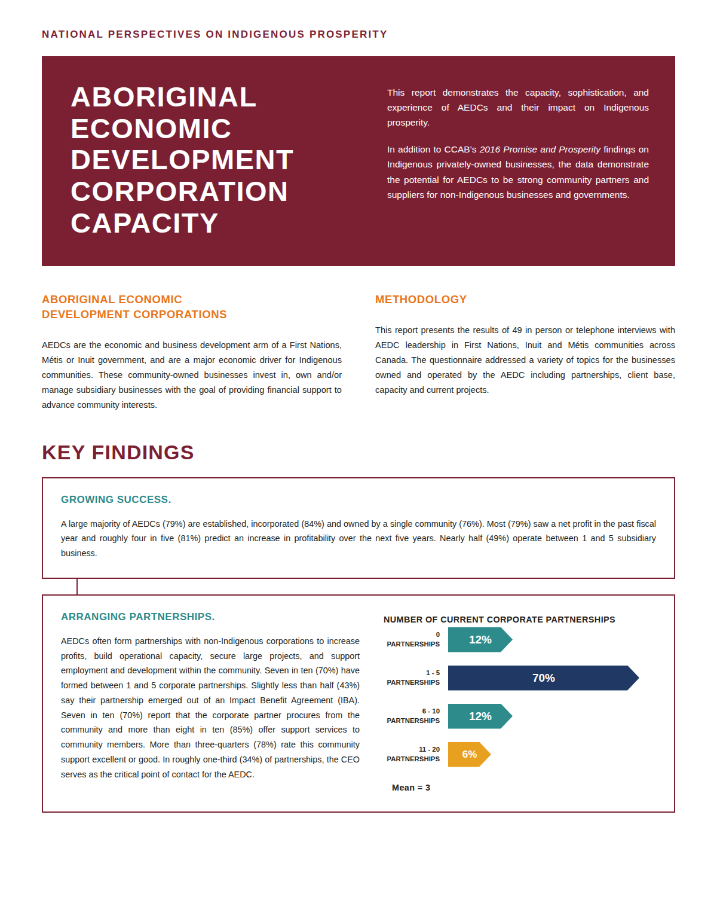National Perspectives on Indigenous Prosperity
Aboriginal Economic Development Corporation Capacity
This report demonstrates the capacity, sophistication, and experience of AEDCs and their impact on Indigenous prosperity.
In addition to CCAB’s 2016 Promise and Prosperity findings on Indigenous privately-owned businesses, the data demonstrate the potential for AEDCs to be strong community partners and suppliers for non-Indigenous businesses and governments.
Aboriginal Economic
Development Corporations
AEDCs are the economic and business development arm of a First Nations, Métis or Inuit government, and are a major economic driver for Indigenous communities. These community-owned businesses invest in, own and/or manage subsidiary businesses with the goal of providing financial support to advance community interests.
Methodology
This report presents the results of 49 in person or telephone interviews with AEDC leadership in First Nations, Inuit and Métis communities across Canada. The questionnaire addressed a variety of topics for the businesses owned and operated by the AEDC including partnerships, client base, capacity and current projects.
Key Findings
Growing Success.
A large majority of AEDCs (79%) are established, incorporated (84%) and owned by a single community (76%). Most (79%) saw a net profit in the past fiscal year and roughly four in five (81%) predict an increase in profitability over the next five years. Nearly half (49%) operate between 1 and 5 subsidiary business.
Arranging Partnerships.
AEDCs often form partnerships with non-Indigenous corporations to increase profits, build operational capacity, secure large projects, and support employment and development within the community. Seven in ten (70%) have formed between 1 and 5 corporate partnerships. Slightly less than half (43%) say their partnership emerged out of an Impact Benefit Agreement (IBA). Seven in ten (70%) report that the corporate partner procures from the community and more than eight in ten (85%) offer support services to community members. More than three-quarters (78%) rate this community support excellent or good. In roughly one-third (34%) of partnerships, the CEO serves as the critical point of contact for the AEDC.
Number of Current Corporate Partnerships
0
Partnerships
12%
1 - 5
Partnerships
70%
6 - 10
Partnerships
12%
11 - 20
Partnerships
6%
Mean = 3